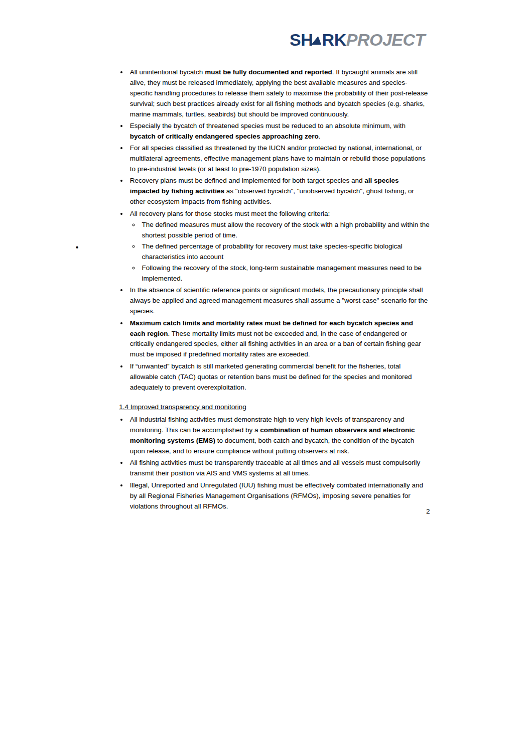SH RK PROJECT
•
All unintentional bycatch must be fully documented and reported. If bycaught animals are still alive, they must be released immediately, applying the best available measures and species-specific handling procedures to release them safely to maximise the probability of their post-release survival; such best practices already exist for all fishing methods and bycatch species (e.g. sharks, marine mammals, turtles, seabirds) but should be improved continuously.
Especially the bycatch of threatened species must be reduced to an absolute minimum, with bycatch of critically endangered species approaching zero.
For all species classified as threatened by the IUCN and/or protected by national, international, or multilateral agreements, effective management plans have to maintain or rebuild those populations to pre-industrial levels (or at least to pre-1970 population sizes).
Recovery plans must be defined and implemented for both target species and all species impacted by fishing activities as "observed bycatch", "unobserved bycatch", ghost fishing, or other ecosystem impacts from fishing activities.
All recovery plans for those stocks must meet the following criteria:
The defined measures must allow the recovery of the stock with a high probability and within the shortest possible period of time.
The defined percentage of probability for recovery must take species-specific biological characteristics into account
Following the recovery of the stock, long-term sustainable management measures need to be implemented.
In the absence of scientific reference points or significant models, the precautionary principle shall always be applied and agreed management measures shall assume a "worst case" scenario for the species.
Maximum catch limits and mortality rates must be defined for each bycatch species and each region. These mortality limits must not be exceeded and, in the case of endangered or critically endangered species, either all fishing activities in an area or a ban of certain fishing gear must be imposed if predefined mortality rates are exceeded.
If “unwanted” bycatch is still marketed generating commercial benefit for the fisheries, total allowable catch (TAC) quotas or retention bans must be defined for the species and monitored adequately to prevent overexploitation.
1.4 Improved transparency and monitoring
All industrial fishing activities must demonstrate high to very high levels of transparency and monitoring. This can be accomplished by a combination of human observers and electronic monitoring systems (EMS) to document, both catch and bycatch, the condition of the bycatch upon release, and to ensure compliance without putting observers at risk.
All fishing activities must be transparently traceable at all times and all vessels must compulsorily transmit their position via AIS and VMS systems at all times.
Illegal, Unreported and Unregulated (IUU) fishing must be effectively combated internationally and by all Regional Fisheries Management Organisations (RFMOs), imposing severe penalties for violations throughout all RFMOs.
2